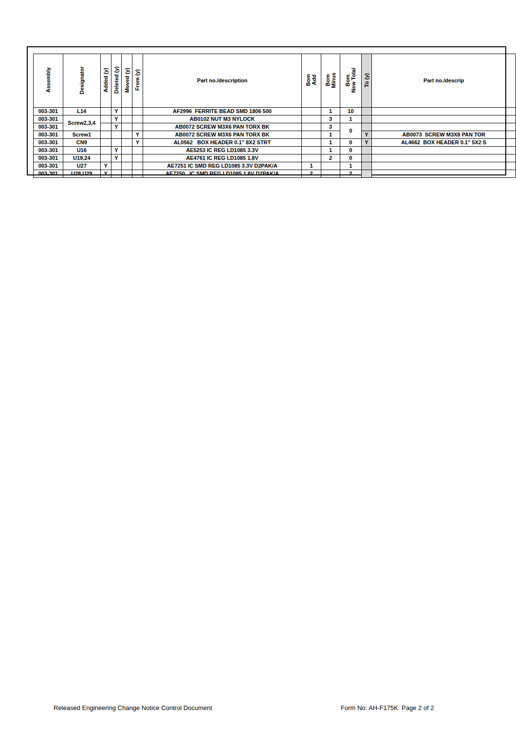| Assembly | Designator | Added (y) | Deleted (y) | Moved (y) | From (y) | Part no./description | Bom Add | Bom Minus | Bom New Total | To (y) | Part no./descrip |
| --- | --- | --- | --- | --- | --- | --- | --- | --- | --- | --- | --- |
| 003-301 | L14 | | Y | | | AF2996 FERRITE BEAD SMD 1806 500 | | 1 | 10 | | |
| 003-301 | Screw2,3,4 | | Y | | | AB0102 NUT M3 NYLOCK | | 3 | 1 | | |
| 003-301 | | Y | | | AB0072 SCREW M3X6 PAN TORX BK | | 3 | 0 | | |
| 003-301 | Screw1 | | | | Y | AB0072 SCREW M3X6 PAN TORX BK | | 1 | Y | AB0073 SCREW M3X8 PAN TOR |
| 003-301 | CN9 | | | | Y | AL0562 BOX HEADER 0.1" 8X2 STRT | | 1 | 0 | Y | AL4662 BOX HEADER 0.1" 5X2 S |
| 003-301 | U16 | | Y | | | AE5253 IC REG LD1085 3.3V | | 1 | 0 | | |
| 003-301 | U19,24 | | Y | | | AE4761 IC REG LD1085 1.8V | | 2 | 0 | | |
| 003-301 | U27 | Y | | | | AE7251 IC SMD REG LD1085 3.3V D2PAK/A | 1 | | 1 | | |
| 003-301 | U28,U29 | Y | | | | AE7250 IC SMD REG LD1085 1.8V D2PAK/A | 2 | | 2 | | |
Released Engineering Change Notice Control Document Form No: AH-F175K Page 2 of 2